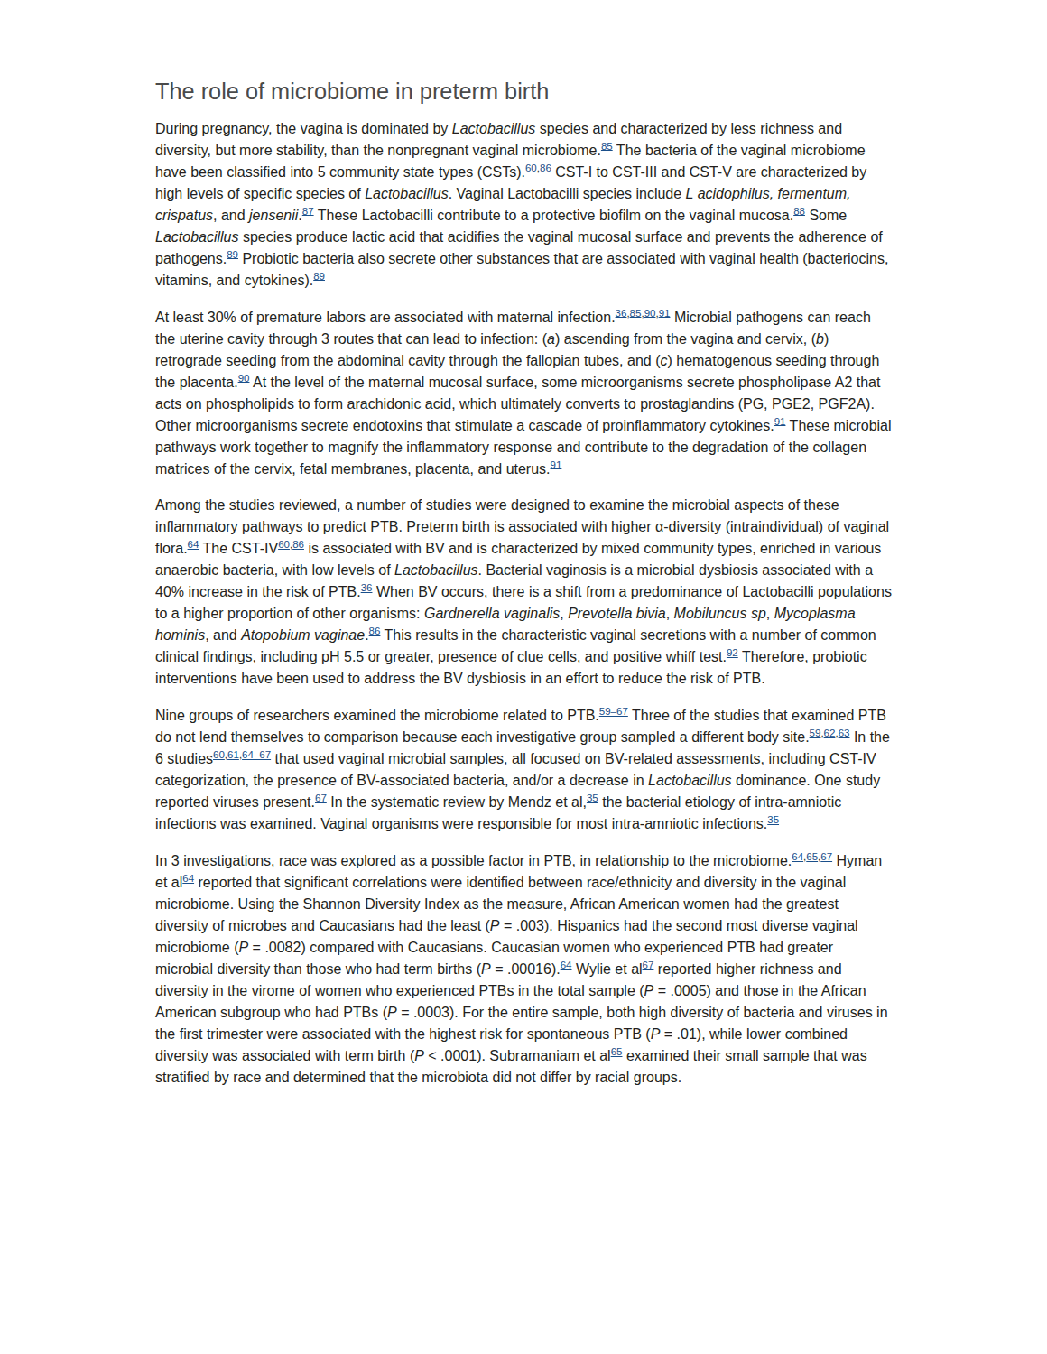The role of microbiome in preterm birth
During pregnancy, the vagina is dominated by Lactobacillus species and characterized by less richness and diversity, but more stability, than the nonpregnant vaginal microbiome.85 The bacteria of the vaginal microbiome have been classified into 5 community state types (CSTs).60,86 CST-I to CST-III and CST-V are characterized by high levels of specific species of Lactobacillus. Vaginal Lactobacilli species include L acidophilus, fermentum, crispatus, and jensenii.87 These Lactobacilli contribute to a protective biofilm on the vaginal mucosa.88 Some Lactobacillus species produce lactic acid that acidifies the vaginal mucosal surface and prevents the adherence of pathogens.89 Probiotic bacteria also secrete other substances that are associated with vaginal health (bacteriocins, vitamins, and cytokines).89
At least 30% of premature labors are associated with maternal infection.36,85,90,91 Microbial pathogens can reach the uterine cavity through 3 routes that can lead to infection: (a) ascending from the vagina and cervix, (b) retrograde seeding from the abdominal cavity through the fallopian tubes, and (c) hematogenous seeding through the placenta.90 At the level of the maternal mucosal surface, some microorganisms secrete phospholipase A2 that acts on phospholipids to form arachidonic acid, which ultimately converts to prostaglandins (PG, PGE2, PGF2A). Other microorganisms secrete endotoxins that stimulate a cascade of proinflammatory cytokines.91 These microbial pathways work together to magnify the inflammatory response and contribute to the degradation of the collagen matrices of the cervix, fetal membranes, placenta, and uterus.91
Among the studies reviewed, a number of studies were designed to examine the microbial aspects of these inflammatory pathways to predict PTB. Preterm birth is associated with higher α-diversity (intraindividual) of vaginal flora.64 The CST-IV60,86 is associated with BV and is characterized by mixed community types, enriched in various anaerobic bacteria, with low levels of Lactobacillus. Bacterial vaginosis is a microbial dysbiosis associated with a 40% increase in the risk of PTB.36 When BV occurs, there is a shift from a predominance of Lactobacilli populations to a higher proportion of other organisms: Gardnerella vaginalis, Prevotella bivia, Mobiluncus sp, Mycoplasma hominis, and Atopobium vaginae.86 This results in the characteristic vaginal secretions with a number of common clinical findings, including pH 5.5 or greater, presence of clue cells, and positive whiff test.92 Therefore, probiotic interventions have been used to address the BV dysbiosis in an effort to reduce the risk of PTB.
Nine groups of researchers examined the microbiome related to PTB.59–67 Three of the studies that examined PTB do not lend themselves to comparison because each investigative group sampled a different body site.59,62,63 In the 6 studies60,61,64–67 that used vaginal microbial samples, all focused on BV-related assessments, including CST-IV categorization, the presence of BV-associated bacteria, and/or a decrease in Lactobacillus dominance. One study reported viruses present.67 In the systematic review by Mendz et al,35 the bacterial etiology of intra-amniotic infections was examined. Vaginal organisms were responsible for most intra-amniotic infections.35
In 3 investigations, race was explored as a possible factor in PTB, in relationship to the microbiome.64,65,67 Hyman et al64 reported that significant correlations were identified between race/ethnicity and diversity in the vaginal microbiome. Using the Shannon Diversity Index as the measure, African American women had the greatest diversity of microbes and Caucasians had the least (P = .003). Hispanics had the second most diverse vaginal microbiome (P = .0082) compared with Caucasians. Caucasian women who experienced PTB had greater microbial diversity than those who had term births (P = .00016).64 Wylie et al67 reported higher richness and diversity in the virome of women who experienced PTBs in the total sample (P = .0005) and those in the African American subgroup who had PTBs (P = .0003). For the entire sample, both high diversity of bacteria and viruses in the first trimester were associated with the highest risk for spontaneous PTB (P = .01), while lower combined diversity was associated with term birth (P < .0001). Subramaniam et al65 examined their small sample that was stratified by race and determined that the microbiota did not differ by racial groups.